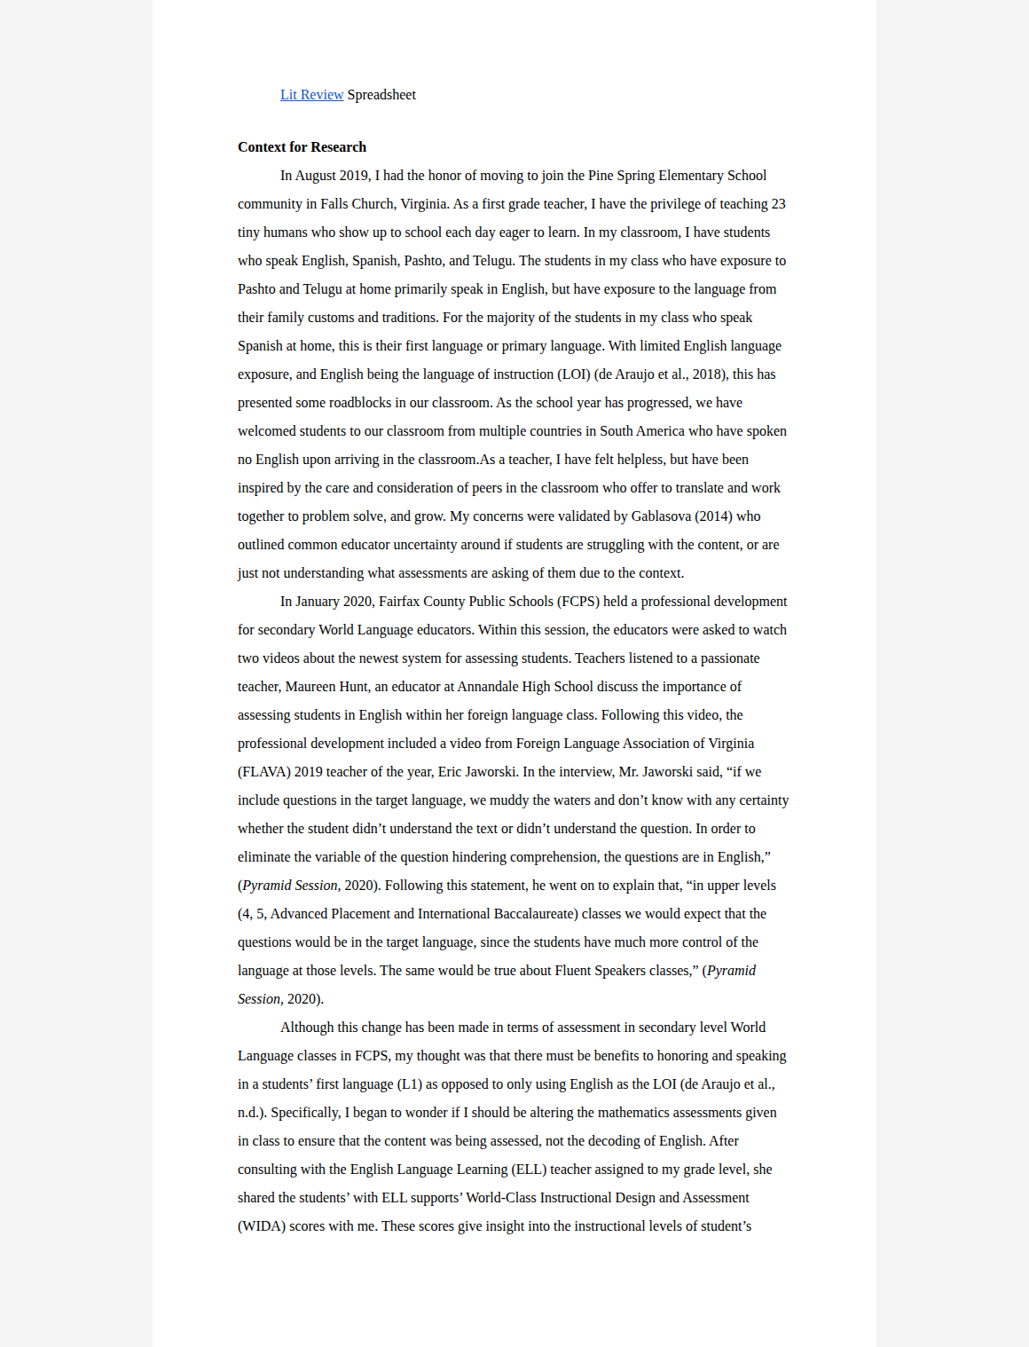Lit Review Spreadsheet
Context for Research
In August 2019, I had the honor of moving to join the Pine Spring Elementary School community in Falls Church, Virginia. As a first grade teacher, I have the privilege of teaching 23 tiny humans who show up to school each day eager to learn. In my classroom, I have students who speak English, Spanish, Pashto, and Telugu. The students in my class who have exposure to Pashto and Telugu at home primarily speak in English, but have exposure to the language from their family customs and traditions. For the majority of the students in my class who speak Spanish at home, this is their first language or primary language. With limited English language exposure, and English being the language of instruction (LOI) (de Araujo et al., 2018), this has presented some roadblocks in our classroom. As the school year has progressed, we have welcomed students to our classroom from multiple countries in South America who have spoken no English upon arriving in the classroom.As a teacher, I have felt helpless, but have been inspired by the care and consideration of peers in the classroom who offer to translate and work together to problem solve, and grow. My concerns were validated by Gablasova (2014) who outlined common educator uncertainty around if students are struggling with the content, or are just not understanding what assessments are asking of them due to the context.
In January 2020, Fairfax County Public Schools (FCPS) held a professional development for secondary World Language educators. Within this session, the educators were asked to watch two videos about the newest system for assessing students. Teachers listened to a passionate teacher, Maureen Hunt, an educator at Annandale High School discuss the importance of assessing students in English within her foreign language class. Following this video, the professional development included a video from Foreign Language Association of Virginia (FLAVA) 2019 teacher of the year, Eric Jaworski. In the interview, Mr. Jaworski said, “if we include questions in the target language, we muddy the waters and don’t know with any certainty whether the student didn’t understand the text or didn’t understand the question. In order to eliminate the variable of the question hindering comprehension, the questions are in English,” (Pyramid Session, 2020). Following this statement, he went on to explain that, “in upper levels (4, 5, Advanced Placement and International Baccalaureate) classes we would expect that the questions would be in the target language, since the students have much more control of the language at those levels. The same would be true about Fluent Speakers classes,” (Pyramid Session, 2020).
Although this change has been made in terms of assessment in secondary level World Language classes in FCPS, my thought was that there must be benefits to honoring and speaking in a students’ first language (L1) as opposed to only using English as the LOI (de Araujo et al., n.d.). Specifically, I began to wonder if I should be altering the mathematics assessments given in class to ensure that the content was being assessed, not the decoding of English. After consulting with the English Language Learning (ELL) teacher assigned to my grade level, she shared the students’ with ELL supports’ World-Class Instructional Design and Assessment (WIDA) scores with me. These scores give insight into the instructional levels of student’s